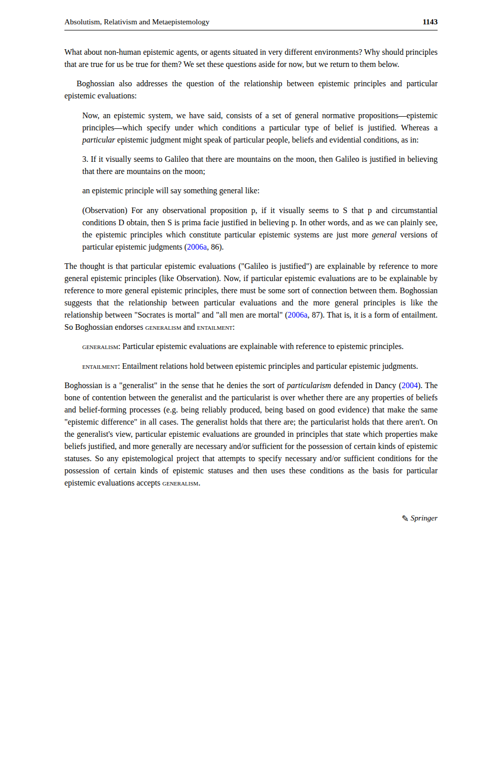Absolutism, Relativism and Metaepistemology 1143
What about non-human epistemic agents, or agents situated in very different environments? Why should principles that are true for us be true for them? We set these questions aside for now, but we return to them below.
Boghossian also addresses the question of the relationship between epistemic principles and particular epistemic evaluations:
Now, an epistemic system, we have said, consists of a set of general normative propositions—epistemic principles—which specify under which conditions a particular type of belief is justified. Whereas a particular epistemic judgment might speak of particular people, beliefs and evidential conditions, as in:
3. If it visually seems to Galileo that there are mountains on the moon, then Galileo is justified in believing that there are mountains on the moon;
an epistemic principle will say something general like:
(Observation) For any observational proposition p, if it visually seems to S that p and circumstantial conditions D obtain, then S is prima facie justified in believing p. In other words, and as we can plainly see, the epistemic principles which constitute particular epistemic systems are just more general versions of particular epistemic judgments (2006a, 86).
The thought is that particular epistemic evaluations ("Galileo is justified") are explainable by reference to more general epistemic principles (like Observation). Now, if particular epistemic evaluations are to be explainable by reference to more general epistemic principles, there must be some sort of connection between them. Boghossian suggests that the relationship between particular evaluations and the more general principles is like the relationship between "Socrates is mortal" and "all men are mortal" (2006a, 87). That is, it is a form of entailment. So Boghossian endorses generalism and entailment:
generalism: Particular epistemic evaluations are explainable with reference to epistemic principles.
entailment: Entailment relations hold between epistemic principles and particular epistemic judgments.
Boghossian is a "generalist" in the sense that he denies the sort of particularism defended in Dancy (2004). The bone of contention between the generalist and the particularist is over whether there are any properties of beliefs and belief-forming processes (e.g. being reliably produced, being based on good evidence) that make the same "epistemic difference" in all cases. The generalist holds that there are; the particularist holds that there aren't. On the generalist's view, particular epistemic evaluations are grounded in principles that state which properties make beliefs justified, and more generally are necessary and/or sufficient for the possession of certain kinds of epistemic statuses. So any epistemological project that attempts to specify necessary and/or sufficient conditions for the possession of certain kinds of epistemic statuses and then uses these conditions as the basis for particular epistemic evaluations accepts generalism.
✎ Springer